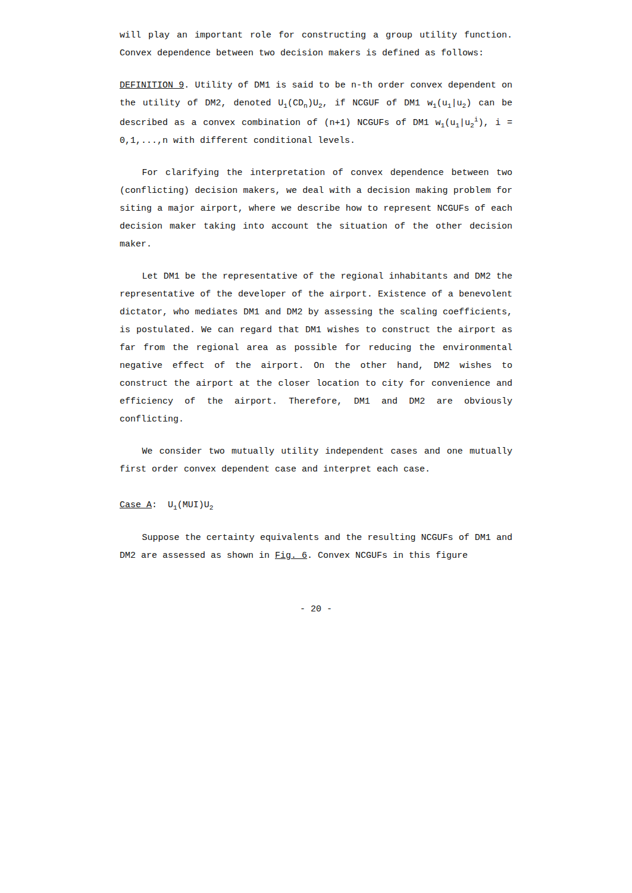will play an important role for constructing a group utility function. Convex dependence between two decision makers is defined as follows:
DEFINITION 9. Utility of DM1 is said to be n‑th order convex dependent on the utility of DM2, denoted U1(CDn)U2, if NCGUF of DM1 w1(u1|u2) can be described as a convex combination of (n+1) NCGUFs of DM1 w1(u1|u2i), i = 0,1,...,n with different conditional levels.
For clarifying the interpretation of convex dependence between two (conflicting) decision makers, we deal with a decision making problem for siting a major airport, where we describe how to represent NCGUFs of each decision maker taking into account the situation of the other decision maker.
Let DM1 be the representative of the regional inhabitants and DM2 the representative of the developer of the airport. Existence of a benevolent dictator, who mediates DM1 and DM2 by assessing the scaling coefficients, is postulated. We can regard that DM1 wishes to construct the airport as far from the regional area as possible for reducing the environmental negative effect of the airport. On the other hand, DM2 wishes to construct the airport at the closer location to city for convenience and efficiency of the airport. Therefore, DM1 and DM2 are obviously conflicting.
We consider two mutually utility independent cases and one mutually first order convex dependent case and interpret each case.
Case A: U1(MUI)U2
Suppose the certainty equivalents and the resulting NCGUFs of DM1 and DM2 are assessed as shown in Fig. 6. Convex NCGUFs in this figure
- 20 -